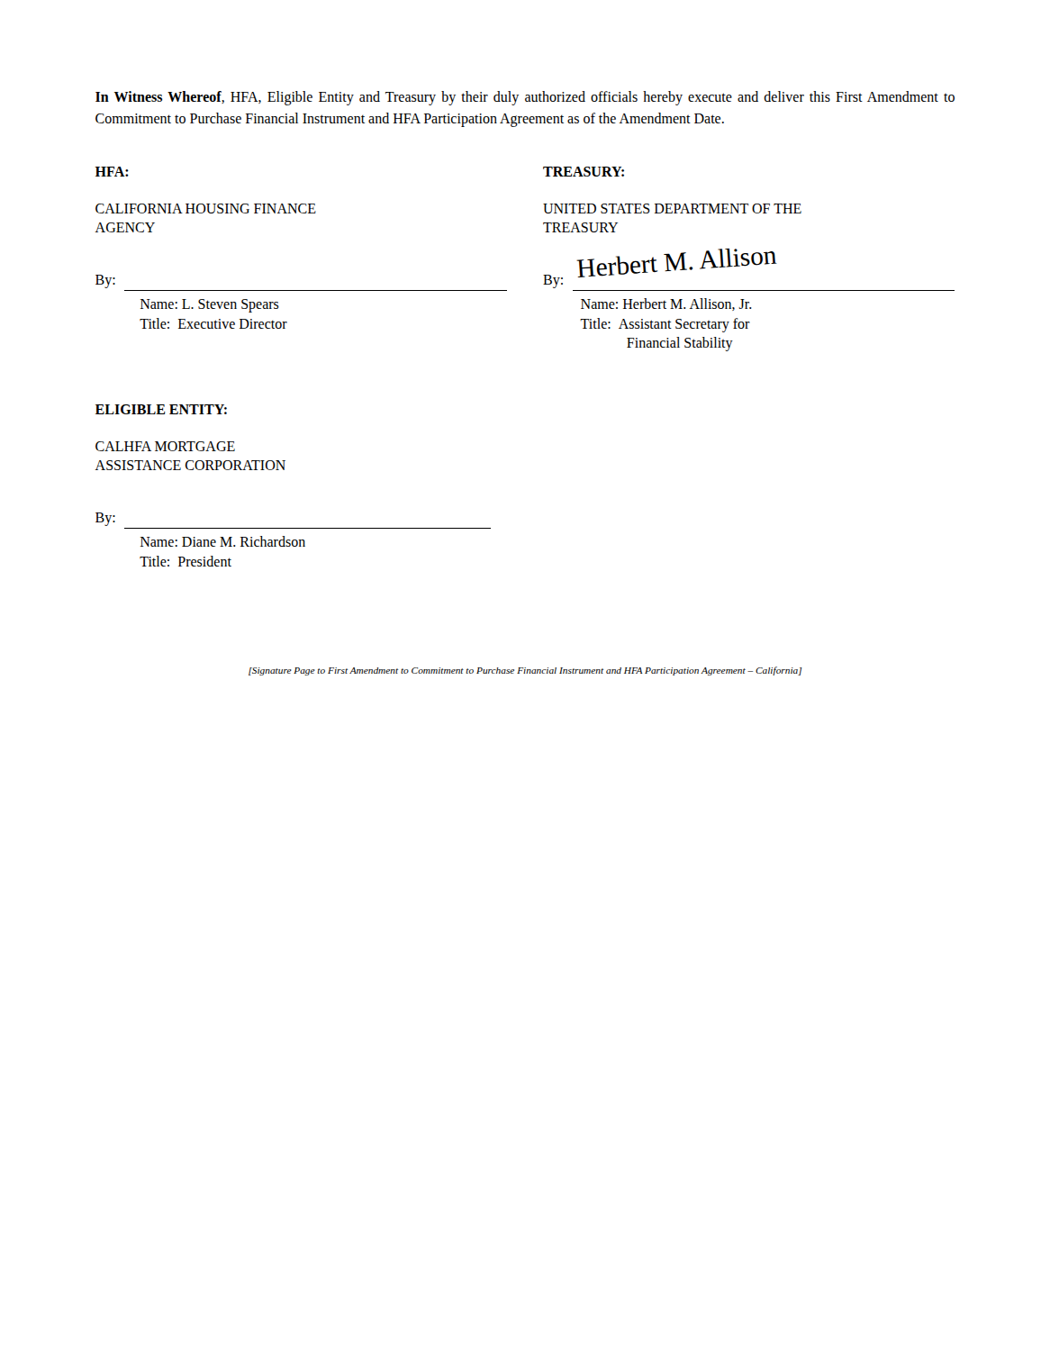In Witness Whereof, HFA, Eligible Entity and Treasury by their duly authorized officials hereby execute and deliver this First Amendment to Commitment to Purchase Financial Instrument and HFA Participation Agreement as of the Amendment Date.
HFA:
CALIFORNIA HOUSING FINANCE
AGENCY
By:
Name: L. Steven Spears
Title: Executive Director
TREASURY:
UNITED STATES DEPARTMENT OF THE
TREASURY
By: Herbert M. Allison
Name: Herbert M. Allison, Jr.
Title: Assistant Secretary for
Financial Stability
ELIGIBLE ENTITY:
CALHFA MORTGAGE
ASSISTANCE CORPORATION
By:
Name: Diane M. Richardson
Title: President
[Signature Page to First Amendment to Commitment to Purchase Financial Instrument and HFA Participation Agreement – California]